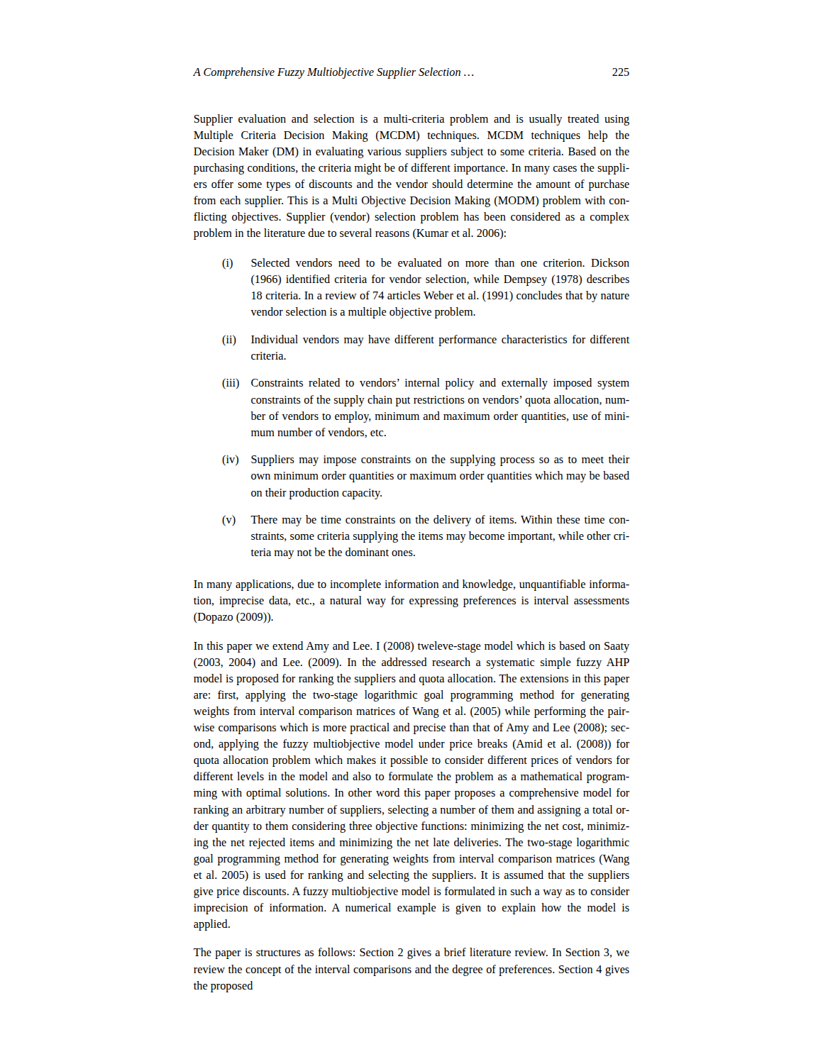A Comprehensive Fuzzy Multiobjective Supplier Selection … 225
Supplier evaluation and selection is a multi-criteria problem and is usually treated using Multiple Criteria Decision Making (MCDM) techniques. MCDM techniques help the Decision Maker (DM) in evaluating various suppliers subject to some criteria. Based on the purchasing conditions, the criteria might be of different importance. In many cases the suppliers offer some types of discounts and the vendor should determine the amount of purchase from each supplier. This is a Multi Objective Decision Making (MODM) problem with conflicting objectives. Supplier (vendor) selection problem has been considered as a complex problem in the literature due to several reasons (Kumar et al. 2006):
(i) Selected vendors need to be evaluated on more than one criterion. Dickson (1966) identified criteria for vendor selection, while Dempsey (1978) describes 18 criteria. In a review of 74 articles Weber et al. (1991) concludes that by nature vendor selection is a multiple objective problem.
(ii) Individual vendors may have different performance characteristics for different criteria.
(iii) Constraints related to vendors’ internal policy and externally imposed system constraints of the supply chain put restrictions on vendors’ quota allocation, number of vendors to employ, minimum and maximum order quantities, use of minimum number of vendors, etc.
(iv) Suppliers may impose constraints on the supplying process so as to meet their own minimum order quantities or maximum order quantities which may be based on their production capacity.
(v) There may be time constraints on the delivery of items. Within these time constraints, some criteria supplying the items may become important, while other criteria may not be the dominant ones.
In many applications, due to incomplete information and knowledge, unquantifiable information, imprecise data, etc., a natural way for expressing preferences is interval assessments (Dopazo (2009)).
In this paper we extend Amy and Lee. I (2008) tweleve-stage model which is based on Saaty (2003, 2004) and Lee. (2009). In the addressed research a systematic simple fuzzy AHP model is proposed for ranking the suppliers and quota allocation. The extensions in this paper are: first, applying the two-stage logarithmic goal programming method for generating weights from interval comparison matrices of Wang et al. (2005) while performing the pairwise comparisons which is more practical and precise than that of Amy and Lee (2008); second, applying the fuzzy multiobjective model under price breaks (Amid et al. (2008)) for quota allocation problem which makes it possible to consider different prices of vendors for different levels in the model and also to formulate the problem as a mathematical programming with optimal solutions. In other word this paper proposes a comprehensive model for ranking an arbitrary number of suppliers, selecting a number of them and assigning a total order quantity to them considering three objective functions: minimizing the net cost, minimizing the net rejected items and minimizing the net late deliveries. The two-stage logarithmic goal programming method for generating weights from interval comparison matrices (Wang et al. 2005) is used for ranking and selecting the suppliers. It is assumed that the suppliers give price discounts. A fuzzy multiobjective model is formulated in such a way as to consider imprecision of information. A numerical example is given to explain how the model is applied.
The paper is structures as follows: Section 2 gives a brief literature review. In Section 3, we review the concept of the interval comparisons and the degree of preferences. Section 4 gives the proposed